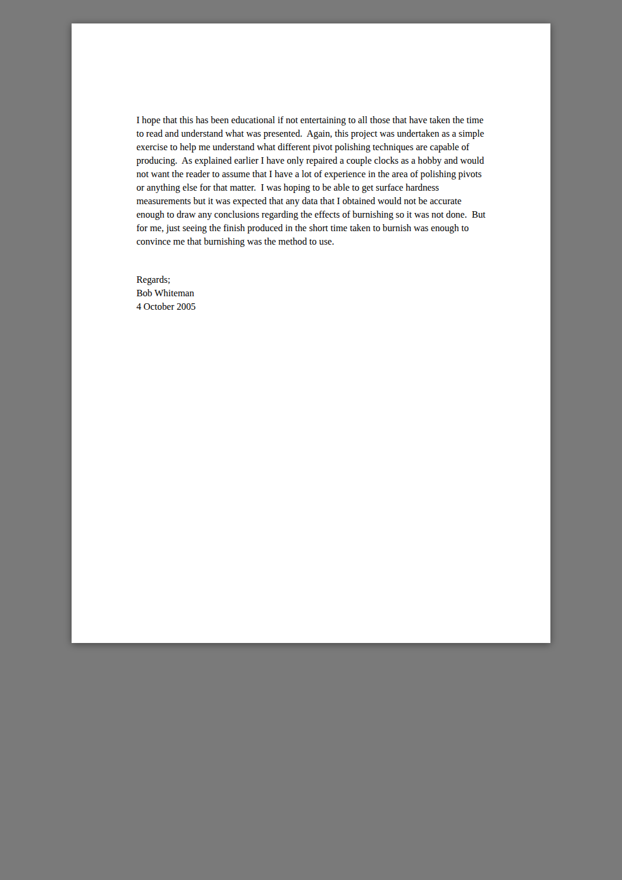I hope that this has been educational if not entertaining to all those that have taken the time to read and understand what was presented. Again, this project was undertaken as a simple exercise to help me understand what different pivot polishing techniques are capable of producing. As explained earlier I have only repaired a couple clocks as a hobby and would not want the reader to assume that I have a lot of experience in the area of polishing pivots or anything else for that matter. I was hoping to be able to get surface hardness measurements but it was expected that any data that I obtained would not be accurate enough to draw any conclusions regarding the effects of burnishing so it was not done. But for me, just seeing the finish produced in the short time taken to burnish was enough to convince me that burnishing was the method to use.
Regards;
Bob Whiteman
4 October 2005